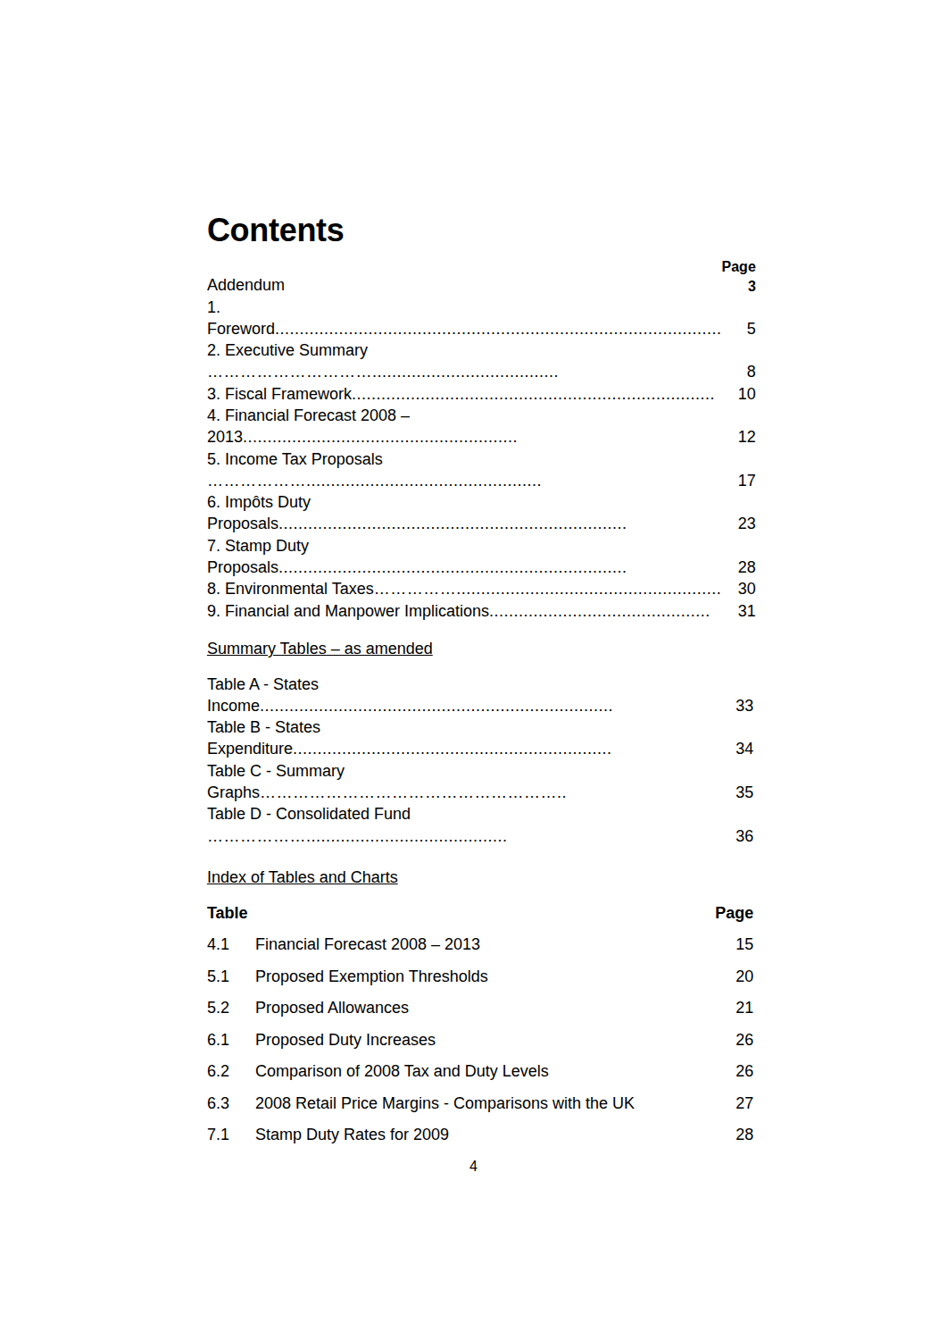Contents
| Addendum | Page 3 |
| 1. Foreword ........................................................................................... | 5 |
| 2. Executive Summary …………………………...................................... | 8 |
| 3. Fiscal Framework .......................................................................... | 10 |
| 4. Financial Forecast 2008 – 2013 ........................................................ | 12 |
| 5. Income Tax Proposals ………………................................................ | 17 |
| 6. Impôts Duty Proposals ....................................................................... | 23 |
| 7. Stamp Duty Proposals ....................................................................... | 28 |
| 8. Environmental Taxes ……………...................................................... | 30 |
| 9. Financial and Manpower Implications ............................................. | 31 |
Summary Tables – as amended
| Table A - States Income ........................................................................ | 33 |
| Table B - States Expenditure ................................................................. | 34 |
| Table C - Summary Graphs ……………………………………………….. | 35 |
| Table D - Consolidated Fund ………………......................................... | 36 |
Index of Tables and Charts
| Table | Page |
| 4.1 | Financial Forecast 2008 – 2013 | 15 |
| 5.1 | Proposed Exemption Thresholds | 20 |
| 5.2 | Proposed Allowances | 21 |
| 6.1 | Proposed Duty Increases | 26 |
| 6.2 | Comparison of 2008 Tax and Duty Levels | 26 |
| 6.3 | 2008 Retail Price Margins - Comparisons with the UK | 27 |
| 7.1 | Stamp Duty Rates for 2009 | 28 |
4